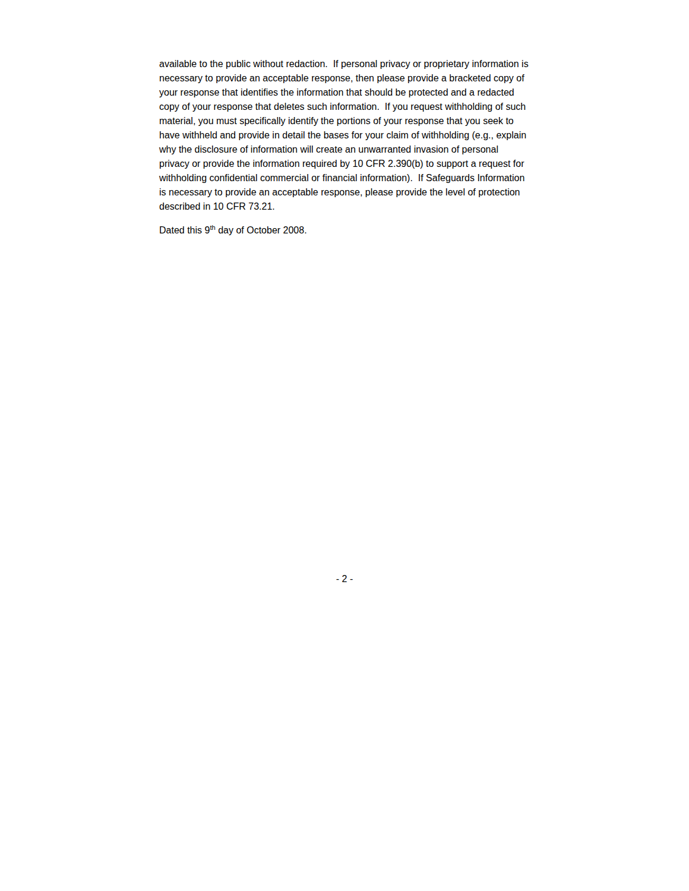available to the public without redaction. If personal privacy or proprietary information is necessary to provide an acceptable response, then please provide a bracketed copy of your response that identifies the information that should be protected and a redacted copy of your response that deletes such information. If you request withholding of such material, you must specifically identify the portions of your response that you seek to have withheld and provide in detail the bases for your claim of withholding (e.g., explain why the disclosure of information will create an unwarranted invasion of personal privacy or provide the information required by 10 CFR 2.390(b) to support a request for withholding confidential commercial or financial information). If Safeguards Information is necessary to provide an acceptable response, please provide the level of protection described in 10 CFR 73.21.
Dated this 9th day of October 2008.
- 2 -